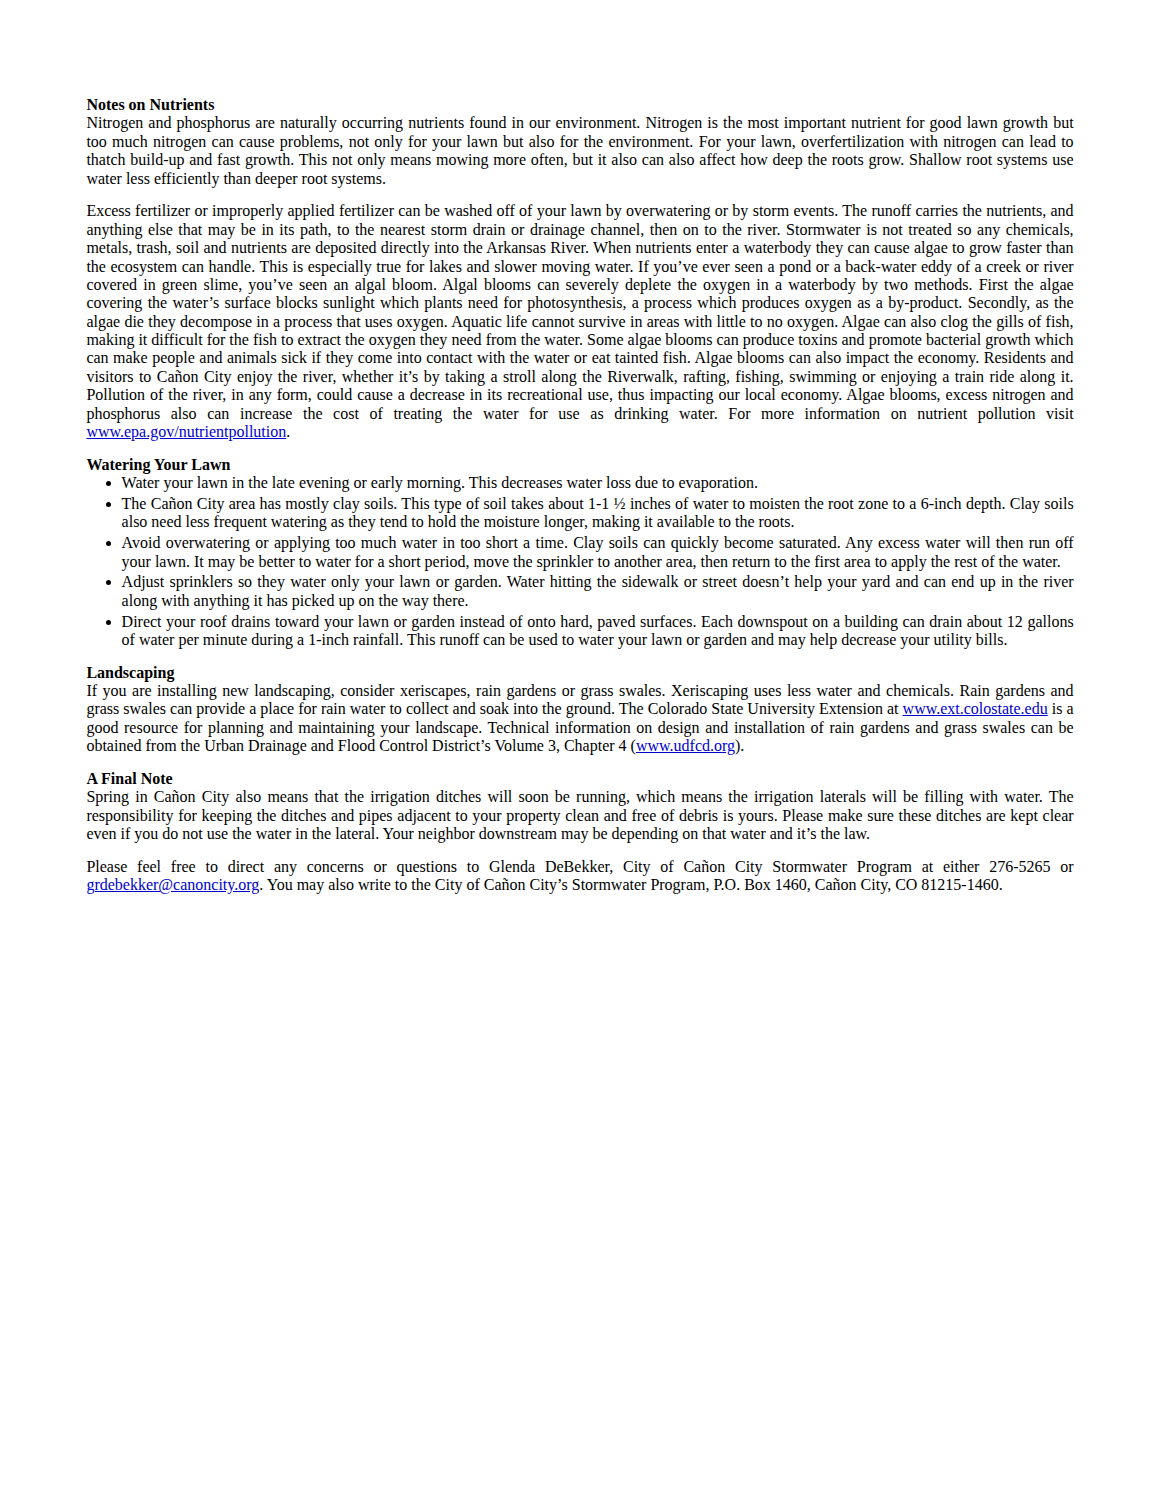Notes on Nutrients
Nitrogen and phosphorus are naturally occurring nutrients found in our environment. Nitrogen is the most important nutrient for good lawn growth but too much nitrogen can cause problems, not only for your lawn but also for the environment. For your lawn, overfertilization with nitrogen can lead to thatch build-up and fast growth. This not only means mowing more often, but it also can also affect how deep the roots grow. Shallow root systems use water less efficiently than deeper root systems.
Excess fertilizer or improperly applied fertilizer can be washed off of your lawn by overwatering or by storm events. The runoff carries the nutrients, and anything else that may be in its path, to the nearest storm drain or drainage channel, then on to the river. Stormwater is not treated so any chemicals, metals, trash, soil and nutrients are deposited directly into the Arkansas River. When nutrients enter a waterbody they can cause algae to grow faster than the ecosystem can handle. This is especially true for lakes and slower moving water. If you’ve ever seen a pond or a back-water eddy of a creek or river covered in green slime, you’ve seen an algal bloom. Algal blooms can severely deplete the oxygen in a waterbody by two methods. First the algae covering the water’s surface blocks sunlight which plants need for photosynthesis, a process which produces oxygen as a by-product. Secondly, as the algae die they decompose in a process that uses oxygen. Aquatic life cannot survive in areas with little to no oxygen. Algae can also clog the gills of fish, making it difficult for the fish to extract the oxygen they need from the water. Some algae blooms can produce toxins and promote bacterial growth which can make people and animals sick if they come into contact with the water or eat tainted fish. Algae blooms can also impact the economy. Residents and visitors to Cañon City enjoy the river, whether it’s by taking a stroll along the Riverwalk, rafting, fishing, swimming or enjoying a train ride along it. Pollution of the river, in any form, could cause a decrease in its recreational use, thus impacting our local economy. Algae blooms, excess nitrogen and phosphorus also can increase the cost of treating the water for use as drinking water. For more information on nutrient pollution visit www.epa.gov/nutrientpollution.
Watering Your Lawn
Water your lawn in the late evening or early morning. This decreases water loss due to evaporation.
The Cañon City area has mostly clay soils. This type of soil takes about 1-1 ½ inches of water to moisten the root zone to a 6-inch depth. Clay soils also need less frequent watering as they tend to hold the moisture longer, making it available to the roots.
Avoid overwatering or applying too much water in too short a time. Clay soils can quickly become saturated. Any excess water will then run off your lawn. It may be better to water for a short period, move the sprinkler to another area, then return to the first area to apply the rest of the water.
Adjust sprinklers so they water only your lawn or garden. Water hitting the sidewalk or street doesn’t help your yard and can end up in the river along with anything it has picked up on the way there.
Direct your roof drains toward your lawn or garden instead of onto hard, paved surfaces. Each downspout on a building can drain about 12 gallons of water per minute during a 1-inch rainfall. This runoff can be used to water your lawn or garden and may help decrease your utility bills.
Landscaping
If you are installing new landscaping, consider xeriscapes, rain gardens or grass swales. Xeriscaping uses less water and chemicals. Rain gardens and grass swales can provide a place for rain water to collect and soak into the ground. The Colorado State University Extension at www.ext.colostate.edu is a good resource for planning and maintaining your landscape. Technical information on design and installation of rain gardens and grass swales can be obtained from the Urban Drainage and Flood Control District’s Volume 3, Chapter 4 (www.udfcd.org).
A Final Note
Spring in Cañon City also means that the irrigation ditches will soon be running, which means the irrigation laterals will be filling with water. The responsibility for keeping the ditches and pipes adjacent to your property clean and free of debris is yours. Please make sure these ditches are kept clear even if you do not use the water in the lateral. Your neighbor downstream may be depending on that water and it’s the law.
Please feel free to direct any concerns or questions to Glenda DeBekker, City of Cañon City Stormwater Program at either 276-5265 or grdebekker@canoncity.org. You may also write to the City of Cañon City’s Stormwater Program, P.O. Box 1460, Cañon City, CO 81215-1460.